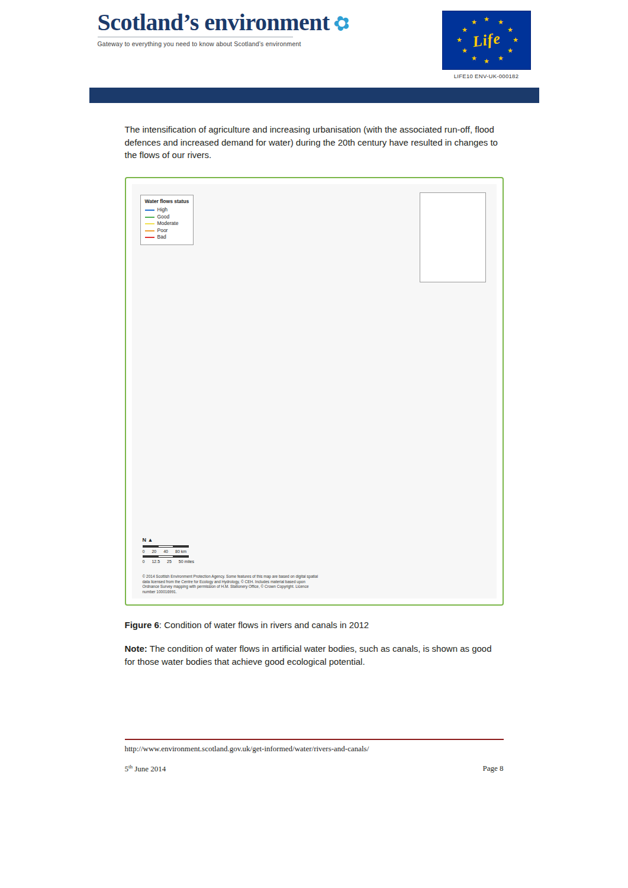Scotland’s environment✿ Gateway to everything you need to know about Scotland’s environment
Life ★ ★ ★ ★ ★ ★ ★ ★ ★ ★ ★ ★
LIFE10 ENV-UK-000182
The intensification of agriculture and increasing urbanisation (with the associated run-off, flood defences and increased demand for water) during the 20th century have resulted in changes to the flows of our rivers.
Water flows status
High
Good
Moderate
Poor
Bad
N ▲
0204080 km
012.52550 miles
© 2014 Scottish Environment Protection Agency. Some features of this map are based on digital spatial data licensed from the Centre for Ecology and Hydrology, © CEH. Includes material based upon Ordnance Survey mapping with permission of H.M. Stationery Office, © Crown Copyright. Licence number 100016991.
Figure 6: Condition of water flows in rivers and canals in 2012
Note: The condition of water flows in artificial water bodies, such as canals, is shown as good for those water bodies that achieve good ecological potential.
http://www.environment.scotland.gov.uk/get-informed/water/rivers-and-canals/
5th June 2014 Page 8